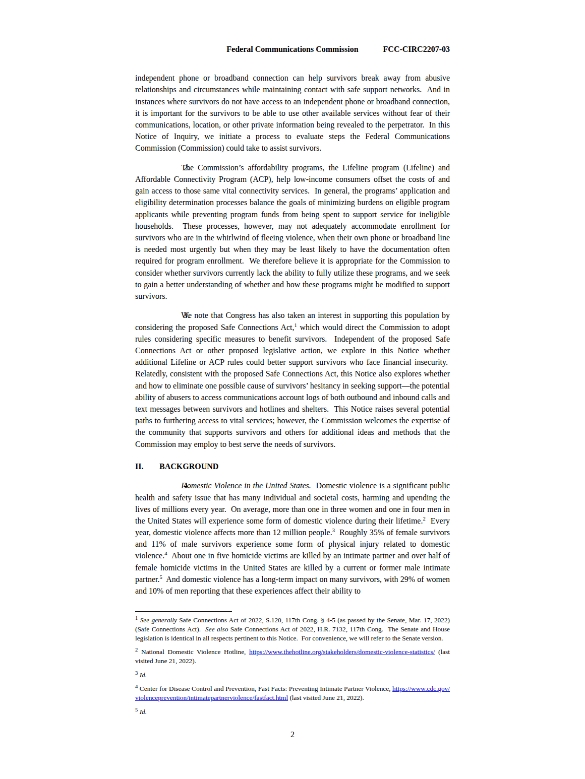Federal Communications Commission FCC-CIRC2207-03
independent phone or broadband connection can help survivors break away from abusive relationships and circumstances while maintaining contact with safe support networks. And in instances where survivors do not have access to an independent phone or broadband connection, it is important for the survivors to be able to use other available services without fear of their communications, location, or other private information being revealed to the perpetrator. In this Notice of Inquiry, we initiate a process to evaluate steps the Federal Communications Commission (Commission) could take to assist survivors.
2. The Commission’s affordability programs, the Lifeline program (Lifeline) and Affordable Connectivity Program (ACP), help low-income consumers offset the costs of and gain access to those same vital connectivity services. In general, the programs’ application and eligibility determination processes balance the goals of minimizing burdens on eligible program applicants while preventing program funds from being spent to support service for ineligible households. These processes, however, may not adequately accommodate enrollment for survivors who are in the whirlwind of fleeing violence, when their own phone or broadband line is needed most urgently but when they may be least likely to have the documentation often required for program enrollment. We therefore believe it is appropriate for the Commission to consider whether survivors currently lack the ability to fully utilize these programs, and we seek to gain a better understanding of whether and how these programs might be modified to support survivors.
3. We note that Congress has also taken an interest in supporting this population by considering the proposed Safe Connections Act,1 which would direct the Commission to adopt rules considering specific measures to benefit survivors. Independent of the proposed Safe Connections Act or other proposed legislative action, we explore in this Notice whether additional Lifeline or ACP rules could better support survivors who face financial insecurity. Relatedly, consistent with the proposed Safe Connections Act, this Notice also explores whether and how to eliminate one possible cause of survivors’ hesitancy in seeking support—the potential ability of abusers to access communications account logs of both outbound and inbound calls and text messages between survivors and hotlines and shelters. This Notice raises several potential paths to furthering access to vital services; however, the Commission welcomes the expertise of the community that supports survivors and others for additional ideas and methods that the Commission may employ to best serve the needs of survivors.
II. BACKGROUND
4. Domestic Violence in the United States. Domestic violence is a significant public health and safety issue that has many individual and societal costs, harming and upending the lives of millions every year. On average, more than one in three women and one in four men in the United States will experience some form of domestic violence during their lifetime.2 Every year, domestic violence affects more than 12 million people.3 Roughly 35% of female survivors and 11% of male survivors experience some form of physical injury related to domestic violence.4 About one in five homicide victims are killed by an intimate partner and over half of female homicide victims in the United States are killed by a current or former male intimate partner.5 And domestic violence has a long-term impact on many survivors, with 29% of women and 10% of men reporting that these experiences affect their ability to
1 See generally Safe Connections Act of 2022, S.120, 117th Cong. § 4-5 (as passed by the Senate, Mar. 17, 2022) (Safe Connections Act). See also Safe Connections Act of 2022, H.R. 7132, 117th Cong. The Senate and House legislation is identical in all respects pertinent to this Notice. For convenience, we will refer to the Senate version.
2 National Domestic Violence Hotline, https://www.thehotline.org/stakeholders/domestic-violence-statistics/ (last visited June 21, 2022).
3 Id.
4 Center for Disease Control and Prevention, Fast Facts: Preventing Intimate Partner Violence, https://www.cdc.gov/violenceprevention/intimatepartnerviolence/fastfact.html (last visited June 21, 2022).
5 Id.
2